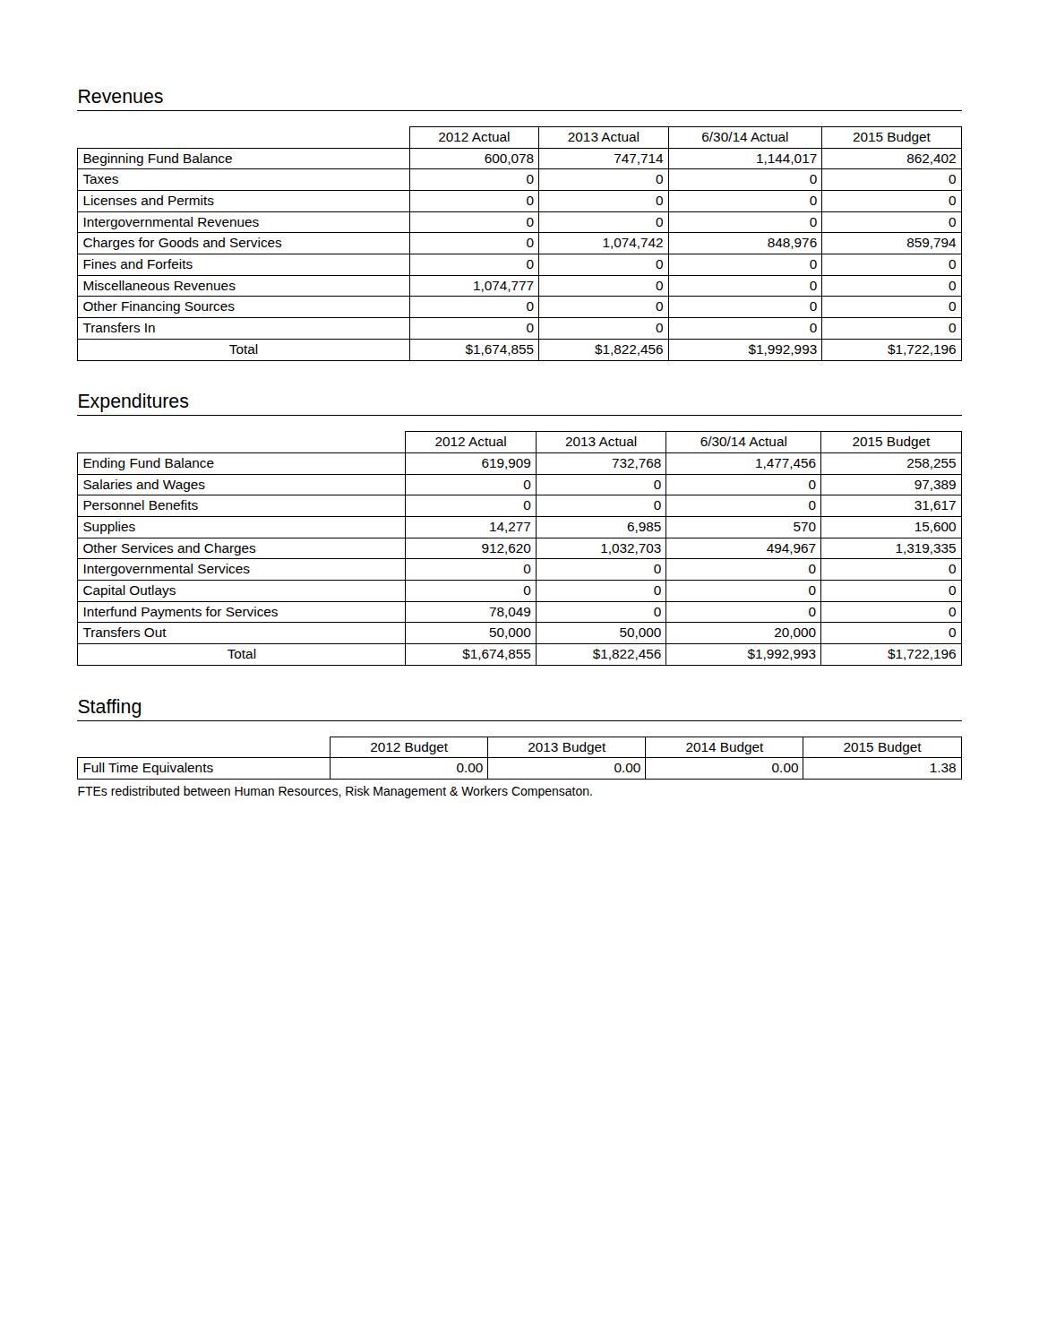Revenues
| | 2012 Actual | 2013 Actual | 6/30/14 Actual | 2015 Budget |
| --- | --- | --- | --- | --- |
| Beginning Fund Balance | 600,078 | 747,714 | 1,144,017 | 862,402 |
| Taxes | 0 | 0 | 0 | 0 |
| Licenses and Permits | 0 | 0 | 0 | 0 |
| Intergovernmental Revenues | 0 | 0 | 0 | 0 |
| Charges for Goods and Services | 0 | 1,074,742 | 848,976 | 859,794 |
| Fines and Forfeits | 0 | 0 | 0 | 0 |
| Miscellaneous Revenues | 1,074,777 | 0 | 0 | 0 |
| Other Financing Sources | 0 | 0 | 0 | 0 |
| Transfers In | 0 | 0 | 0 | 0 |
| Total | $1,674,855 | $1,822,456 | $1,992,993 | $1,722,196 |
Expenditures
| | 2012 Actual | 2013 Actual | 6/30/14 Actual | 2015 Budget |
| --- | --- | --- | --- | --- |
| Ending Fund Balance | 619,909 | 732,768 | 1,477,456 | 258,255 |
| Salaries and Wages | 0 | 0 | 0 | 97,389 |
| Personnel Benefits | 0 | 0 | 0 | 31,617 |
| Supplies | 14,277 | 6,985 | 570 | 15,600 |
| Other Services and Charges | 912,620 | 1,032,703 | 494,967 | 1,319,335 |
| Intergovernmental Services | 0 | 0 | 0 | 0 |
| Capital Outlays | 0 | 0 | 0 | 0 |
| Interfund Payments for Services | 78,049 | 0 | 0 | 0 |
| Transfers Out | 50,000 | 50,000 | 20,000 | 0 |
| Total | $1,674,855 | $1,822,456 | $1,992,993 | $1,722,196 |
Staffing
| | 2012 Budget | 2013 Budget | 2014 Budget | 2015 Budget |
| --- | --- | --- | --- | --- |
| Full Time Equivalents | 0.00 | 0.00 | 0.00 | 1.38 |
FTEs redistributed between Human Resources, Risk Management & Workers Compensaton.